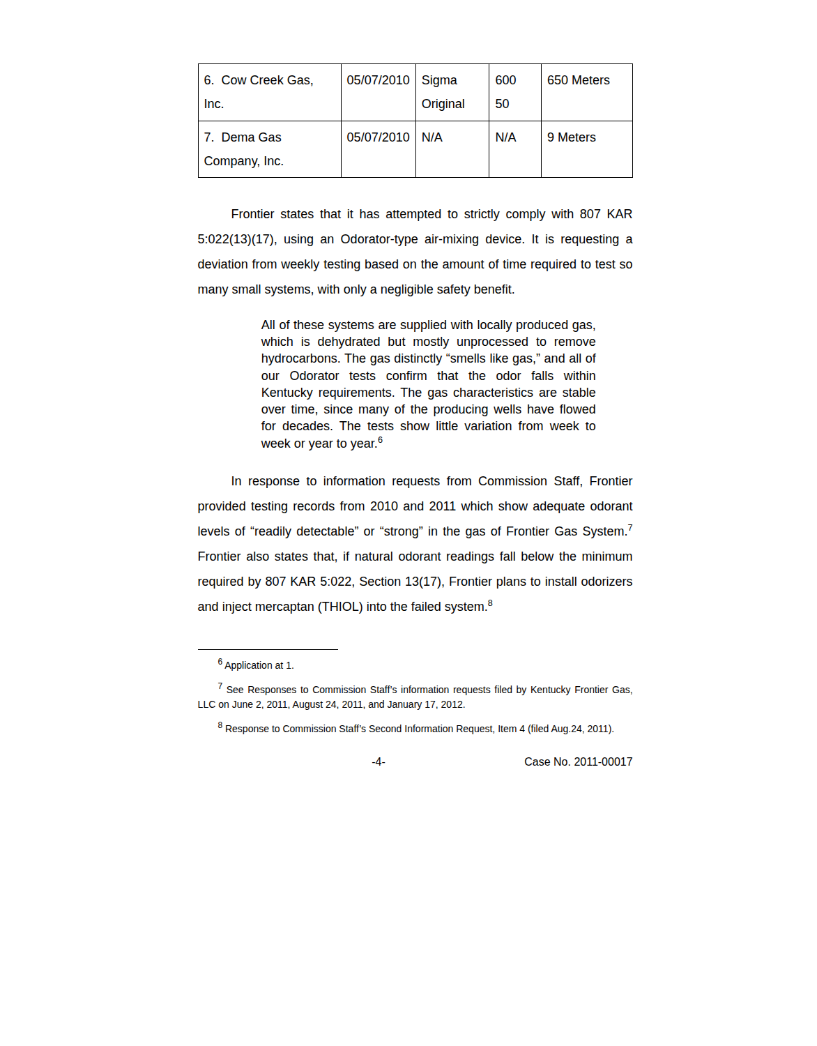| 6. Cow Creek Gas, Inc. | 05/07/2010 | Sigma Original | 600 50 | 650 Meters |
| 7. Dema Gas Company, Inc. | 05/07/2010 | N/A | N/A | 9 Meters |
Frontier states that it has attempted to strictly comply with 807 KAR 5:022(13)(17), using an Odorator-type air-mixing device. It is requesting a deviation from weekly testing based on the amount of time required to test so many small systems, with only a negligible safety benefit.
All of these systems are supplied with locally produced gas, which is dehydrated but mostly unprocessed to remove hydrocarbons. The gas distinctly “smells like gas,” and all of our Odorator tests confirm that the odor falls within Kentucky requirements. The gas characteristics are stable over time, since many of the producing wells have flowed for decades. The tests show little variation from week to week or year to year.6
In response to information requests from Commission Staff, Frontier provided testing records from 2010 and 2011 which show adequate odorant levels of “readily detectable” or “strong” in the gas of Frontier Gas System.7 Frontier also states that, if natural odorant readings fall below the minimum required by 807 KAR 5:022, Section 13(17), Frontier plans to install odorizers and inject mercaptan (THIOL) into the failed system.8
6 Application at 1.
7 See Responses to Commission Staff’s information requests filed by Kentucky Frontier Gas, LLC on June 2, 2011, August 24, 2011, and January 17, 2012.
8 Response to Commission Staff’s Second Information Request, Item 4 (filed Aug.24, 2011).
-4- Case No. 2011-00017